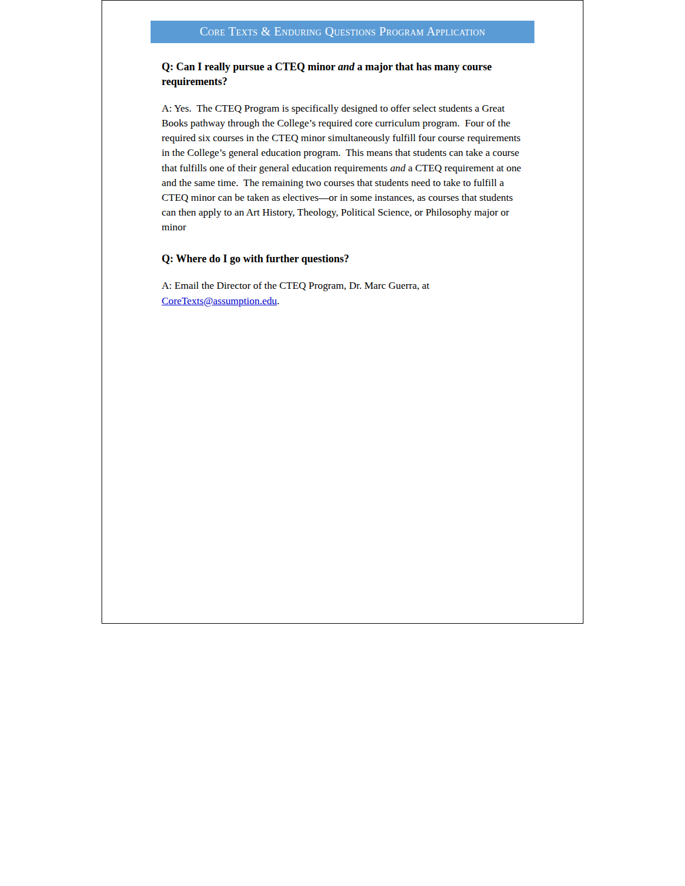Core Texts & Enduring Questions Program Application
Q: Can I really pursue a CTEQ minor and a major that has many course requirements?
A: Yes. The CTEQ Program is specifically designed to offer select students a Great Books pathway through the College’s required core curriculum program. Four of the required six courses in the CTEQ minor simultaneously fulfill four course requirements in the College’s general education program. This means that students can take a course that fulfills one of their general education requirements and a CTEQ requirement at one and the same time. The remaining two courses that students need to take to fulfill a CTEQ minor can be taken as electives—or in some instances, as courses that students can then apply to an Art History, Theology, Political Science, or Philosophy major or minor
Q: Where do I go with further questions?
A: Email the Director of the CTEQ Program, Dr. Marc Guerra, at CoreTexts@assumption.edu.